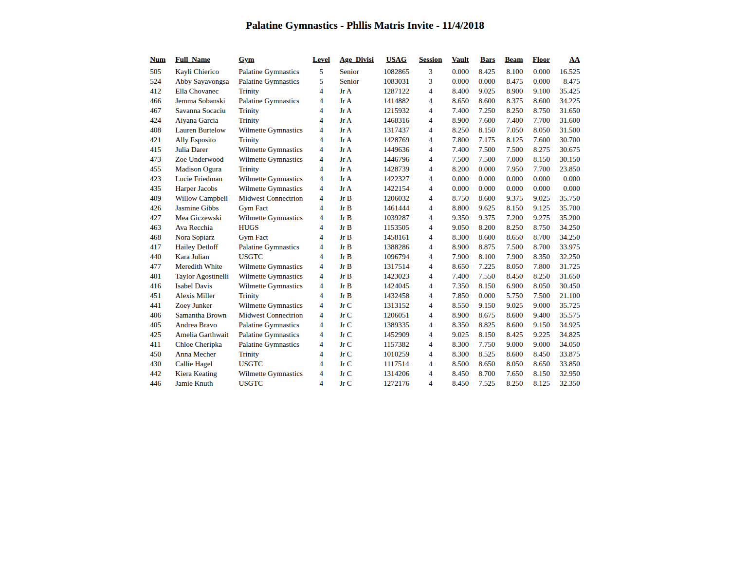Palatine Gymnastics - Phllis Matris Invite - 11/4/2018
| Num | Full_Name | Gym | Level | Age_Divisi | USAG | Session | Vault | Bars | Beam | Floor | AA |
| --- | --- | --- | --- | --- | --- | --- | --- | --- | --- | --- | --- |
| 505 | Kayli Chierico | Palatine Gymnastics | 5 | Senior | 1082865 | 3 | 0.000 | 8.425 | 8.100 | 0.000 | 16.525 |
| 524 | Abby Sayavongsa | Palatine Gymnastics | 5 | Senior | 1083031 | 3 | 0.000 | 0.000 | 8.475 | 0.000 | 8.475 |
| 412 | Ella Chovanec | Trinity | 4 | Jr A | 1287122 | 4 | 8.400 | 9.025 | 8.900 | 9.100 | 35.425 |
| 466 | Jemma Sobanski | Palatine Gymnastics | 4 | Jr A | 1414882 | 4 | 8.650 | 8.600 | 8.375 | 8.600 | 34.225 |
| 467 | Savanna Socaciu | Trinity | 4 | Jr A | 1215932 | 4 | 7.400 | 7.250 | 8.250 | 8.750 | 31.650 |
| 424 | Aiyana Garcia | Trinity | 4 | Jr A | 1468316 | 4 | 8.900 | 7.600 | 7.400 | 7.700 | 31.600 |
| 408 | Lauren Burtelow | Wilmette Gymnastics | 4 | Jr A | 1317437 | 4 | 8.250 | 8.150 | 7.050 | 8.050 | 31.500 |
| 421 | Ally Esposito | Trinity | 4 | Jr A | 1428769 | 4 | 7.800 | 7.175 | 8.125 | 7.600 | 30.700 |
| 415 | Julia Darer | Wilmette Gymnastics | 4 | Jr A | 1449636 | 4 | 7.400 | 7.500 | 7.500 | 8.275 | 30.675 |
| 473 | Zoe Underwood | Wilmette Gymnastics | 4 | Jr A | 1446796 | 4 | 7.500 | 7.500 | 7.000 | 8.150 | 30.150 |
| 455 | Madison Ogura | Trinity | 4 | Jr A | 1428739 | 4 | 8.200 | 0.000 | 7.950 | 7.700 | 23.850 |
| 423 | Lucie Friedman | Wilmette Gymnastics | 4 | Jr A | 1422327 | 4 | 0.000 | 0.000 | 0.000 | 0.000 | 0.000 |
| 435 | Harper Jacobs | Wilmette Gymnastics | 4 | Jr A | 1422154 | 4 | 0.000 | 0.000 | 0.000 | 0.000 | 0.000 |
| 409 | Willow Campbell | Midwest Connectrion | 4 | Jr B | 1206032 | 4 | 8.750 | 8.600 | 9.375 | 9.025 | 35.750 |
| 426 | Jasmine Gibbs | Gym Fact | 4 | Jr B | 1461444 | 4 | 8.800 | 9.625 | 8.150 | 9.125 | 35.700 |
| 427 | Mea Giczewski | Wilmette Gymnastics | 4 | Jr B | 1039287 | 4 | 9.350 | 9.375 | 7.200 | 9.275 | 35.200 |
| 463 | Ava Recchia | HUGS | 4 | Jr B | 1153505 | 4 | 9.050 | 8.200 | 8.250 | 8.750 | 34.250 |
| 468 | Nora Sopiarz | Gym Fact | 4 | Jr B | 1458161 | 4 | 8.300 | 8.600 | 8.650 | 8.700 | 34.250 |
| 417 | Hailey Detloff | Palatine Gymnastics | 4 | Jr B | 1388286 | 4 | 8.900 | 8.875 | 7.500 | 8.700 | 33.975 |
| 440 | Kara Julian | USGTC | 4 | Jr B | 1096794 | 4 | 7.900 | 8.100 | 7.900 | 8.350 | 32.250 |
| 477 | Meredith White | Wilmette Gymnastics | 4 | Jr B | 1317514 | 4 | 8.650 | 7.225 | 8.050 | 7.800 | 31.725 |
| 401 | Taylor Agostinelli | Wilmette Gymnastics | 4 | Jr B | 1423023 | 4 | 7.400 | 7.550 | 8.450 | 8.250 | 31.650 |
| 416 | Isabel Davis | Wilmette Gymnastics | 4 | Jr B | 1424045 | 4 | 7.350 | 8.150 | 6.900 | 8.050 | 30.450 |
| 451 | Alexis Miller | Trinity | 4 | Jr B | 1432458 | 4 | 7.850 | 0.000 | 5.750 | 7.500 | 21.100 |
| 441 | Zoey Junker | Wilmette Gymnastics | 4 | Jr C | 1313152 | 4 | 8.550 | 9.150 | 9.025 | 9.000 | 35.725 |
| 406 | Samantha Brown | Midwest Connectrion | 4 | Jr C | 1206051 | 4 | 8.900 | 8.675 | 8.600 | 9.400 | 35.575 |
| 405 | Andrea Bravo | Palatine Gymnastics | 4 | Jr C | 1389335 | 4 | 8.350 | 8.825 | 8.600 | 9.150 | 34.925 |
| 425 | Amelia Garthwait | Palatine Gymnastics | 4 | Jr C | 1452909 | 4 | 9.025 | 8.150 | 8.425 | 9.225 | 34.825 |
| 411 | Chloe Cheripka | Palatine Gymnastics | 4 | Jr C | 1157382 | 4 | 8.300 | 7.750 | 9.000 | 9.000 | 34.050 |
| 450 | Anna Mecher | Trinity | 4 | Jr C | 1010259 | 4 | 8.300 | 8.525 | 8.600 | 8.450 | 33.875 |
| 430 | Callie Hagel | USGTC | 4 | Jr C | 1117514 | 4 | 8.500 | 8.650 | 8.050 | 8.650 | 33.850 |
| 442 | Kiera Keating | Wilmette Gymnastics | 4 | Jr C | 1314206 | 4 | 8.450 | 8.700 | 7.650 | 8.150 | 32.950 |
| 446 | Jamie Knuth | USGTC | 4 | Jr C | 1272176 | 4 | 8.450 | 7.525 | 8.250 | 8.125 | 32.350 |